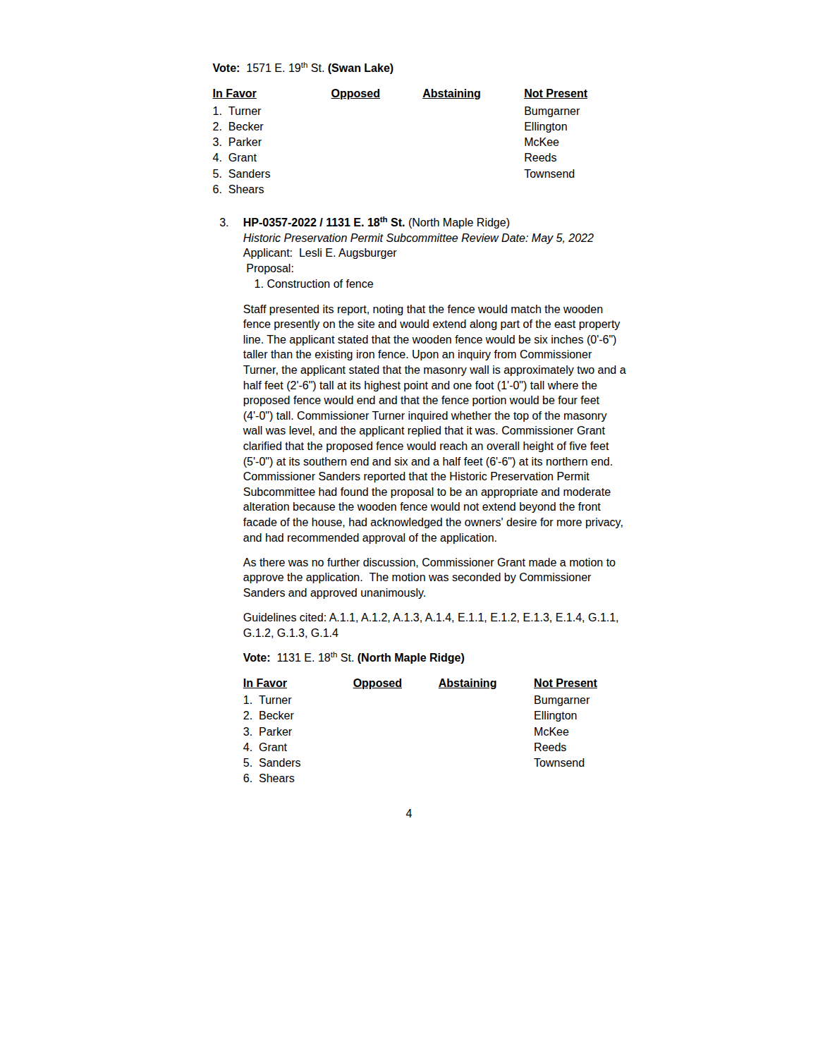Vote: 1571 E. 19th St. (Swan Lake)
| In Favor | Opposed | Abstaining | Not Present |
| --- | --- | --- | --- |
| 1. Turner | | | Bumgarner |
| 2. Becker | | | Ellington |
| 3. Parker | | | McKee |
| 4. Grant | | | Reeds |
| 5. Sanders | | | Townsend |
| 6. Shears | | | |
3.
HP-0357-2022 / 1131 E. 18th St. (North Maple Ridge)
Historic Preservation Permit Subcommittee Review Date: May 5, 2022
Applicant: Lesli E. Augsburger
Proposal:
Construction of fence
Staff presented its report, noting that the fence would match the wooden fence presently on the site and would extend along part of the east property line. The applicant stated that the wooden fence would be six inches (0'-6") taller than the existing iron fence. Upon an inquiry from Commissioner Turner, the applicant stated that the masonry wall is approximately two and a half feet (2'-6") tall at its highest point and one foot (1'-0") tall where the proposed fence would end and that the fence portion would be four feet (4'-0") tall. Commissioner Turner inquired whether the top of the masonry wall was level, and the applicant replied that it was. Commissioner Grant clarified that the proposed fence would reach an overall height of five feet (5'-0") at its southern end and six and a half feet (6'-6") at its northern end. Commissioner Sanders reported that the Historic Preservation Permit Subcommittee had found the proposal to be an appropriate and moderate alteration because the wooden fence would not extend beyond the front facade of the house, had acknowledged the owners' desire for more privacy, and had recommended approval of the application.
As there was no further discussion, Commissioner Grant made a motion to approve the application. The motion was seconded by Commissioner Sanders and approved unanimously.
Guidelines cited: A.1.1, A.1.2, A.1.3, A.1.4, E.1.1, E.1.2, E.1.3, E.1.4, G.1.1, G.1.2, G.1.3, G.1.4
Vote: 1131 E. 18th St. (North Maple Ridge)
| In Favor | Opposed | Abstaining | Not Present |
| --- | --- | --- | --- |
| 1. Turner | | | Bumgarner |
| 2. Becker | | | Ellington |
| 3. Parker | | | McKee |
| 4. Grant | | | Reeds |
| 5. Sanders | | | Townsend |
| 6. Shears | | | |
4